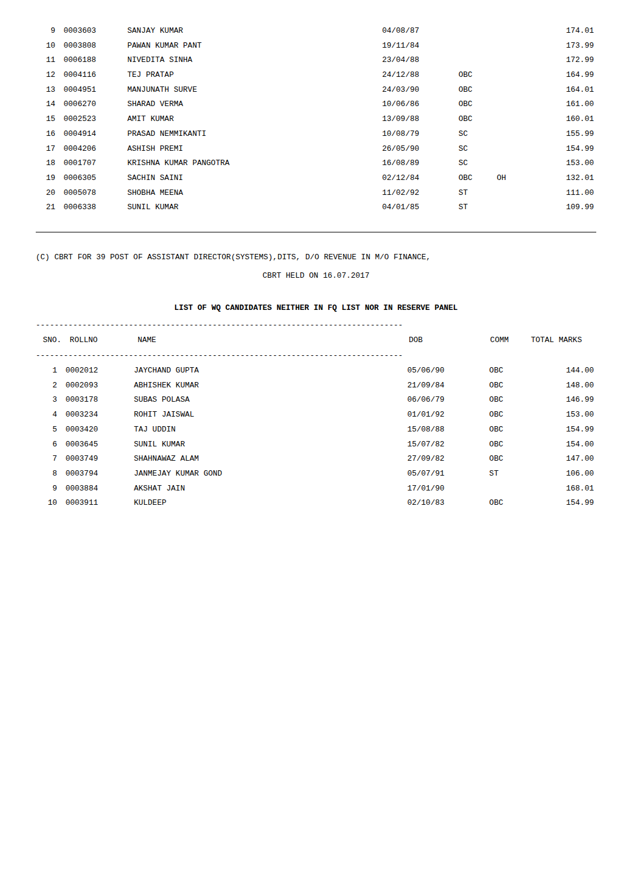| 9 | 0003603 | SANJAY KUMAR | 04/08/87 | | | 174.01 |
| 10 | 0003808 | PAWAN KUMAR PANT | 19/11/84 | | | 173.99 |
| 11 | 0006188 | NIVEDITA SINHA | 23/04/88 | | | 172.99 |
| 12 | 0004116 | TEJ PRATAP | 24/12/88 | OBC | | 164.99 |
| 13 | 0004951 | MANJUNATH SURVE | 24/03/90 | OBC | | 164.01 |
| 14 | 0006270 | SHARAD VERMA | 10/06/86 | OBC | | 161.00 |
| 15 | 0002523 | AMIT KUMAR | 13/09/88 | OBC | | 160.01 |
| 16 | 0004914 | PRASAD NEMMIKANTI | 10/08/79 | SC | | 155.99 |
| 17 | 0004206 | ASHISH PREMI | 26/05/90 | SC | | 154.99 |
| 18 | 0001707 | KRISHNA KUMAR PANGOTRA | 16/08/89 | SC | | 153.00 |
| 19 | 0006305 | SACHIN SAINI | 02/12/84 | OBC | OH | 132.01 |
| 20 | 0005078 | SHOBHA MEENA | 11/02/92 | ST | | 111.00 |
| 21 | 0006338 | SUNIL KUMAR | 04/01/85 | ST | | 109.99 |
(C) CBRT FOR 39 POST OF ASSISTANT DIRECTOR(SYSTEMS),DITS, D/O REVENUE IN M/O FINANCE,
CBRT HELD ON 16.07.2017
LIST OF WQ CANDIDATES NEITHER IN FQ LIST NOR IN RESERVE PANEL
-------------------------------------------------------------------------------
| SNO. | ROLLNO | NAME | DOB | COMM | TOTAL MARKS |
-------------------------------------------------------------------------------
| 1 | 0002012 | JAYCHAND GUPTA | 05/06/90 | OBC | 144.00 |
| 2 | 0002093 | ABHISHEK KUMAR | 21/09/84 | OBC | 148.00 |
| 3 | 0003178 | SUBAS POLASA | 06/06/79 | OBC | 146.99 |
| 4 | 0003234 | ROHIT JAISWAL | 01/01/92 | OBC | 153.00 |
| 5 | 0003420 | TAJ UDDIN | 15/08/88 | OBC | 154.99 |
| 6 | 0003645 | SUNIL KUMAR | 15/07/82 | OBC | 154.00 |
| 7 | 0003749 | SHAHNAWAZ ALAM | 27/09/82 | OBC | 147.00 |
| 8 | 0003794 | JANMEJAY KUMAR GOND | 05/07/91 | ST | 106.00 |
| 9 | 0003884 | AKSHAT JAIN | 17/01/90 | | 168.01 |
| 10 | 0003911 | KULDEEP | 02/10/83 | OBC | 154.99 |